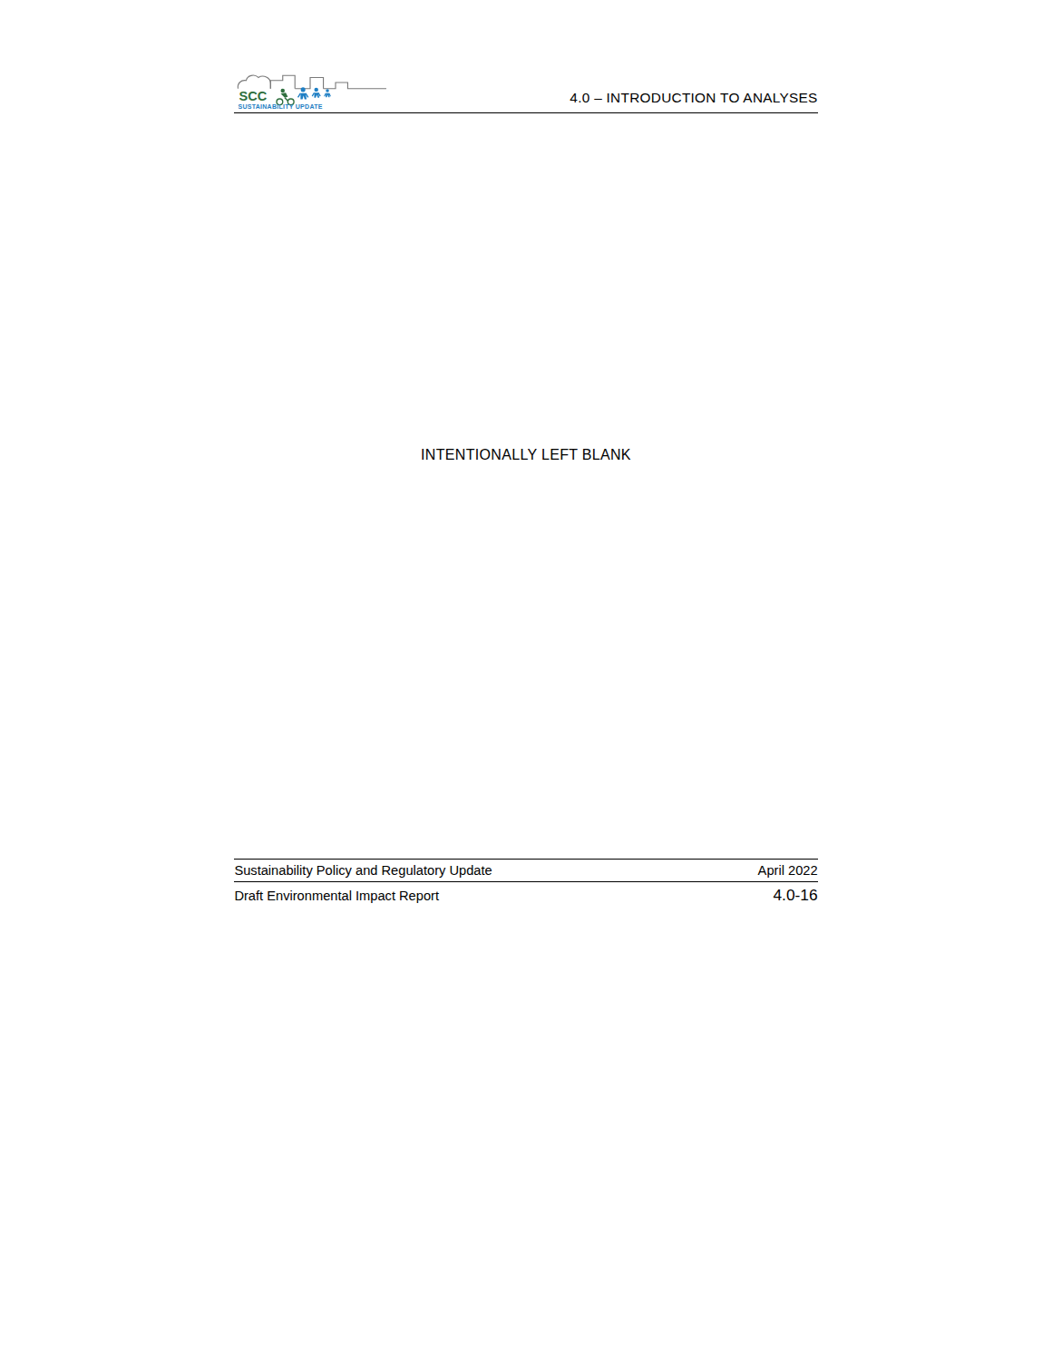SCC Sustainability Update SCC SUSTAINABILITY UPDATE
4.0 – INTRODUCTION TO ANALYSES
INTENTIONALLY LEFT BLANK
Sustainability Policy and Regulatory Update April 2022
Draft Environmental Impact Report 4.0-16